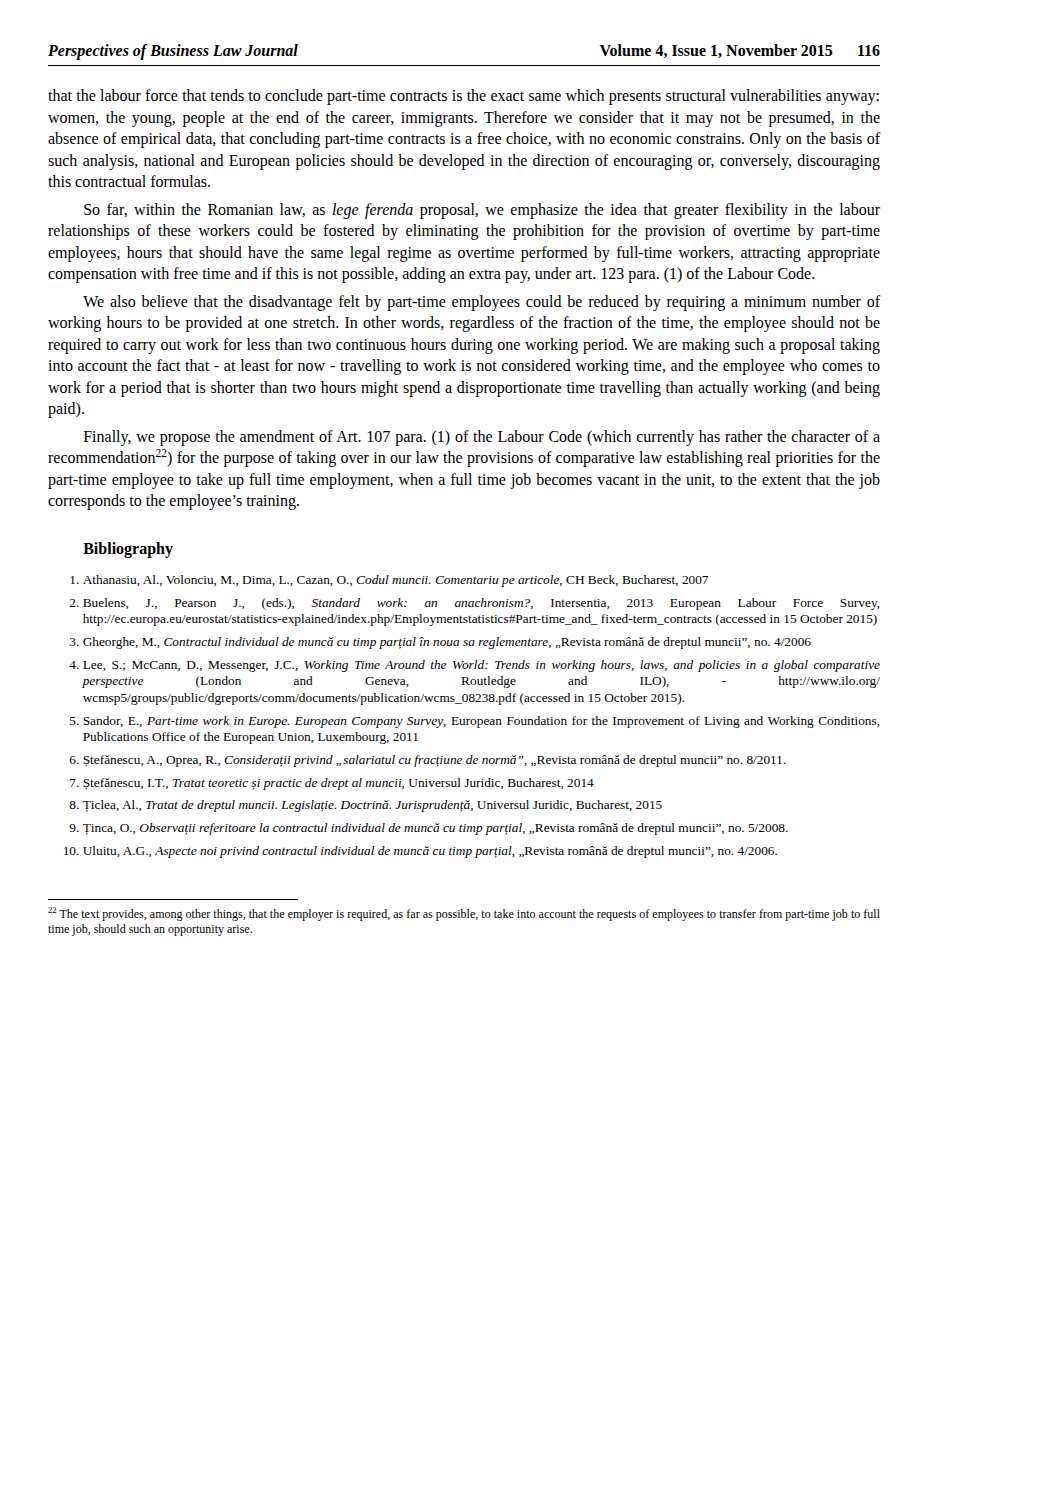Perspectives of Business Law Journal Volume 4, Issue 1, November 2015116
that the labour force that tends to conclude part-time contracts is the exact same which presents structural vulnerabilities anyway: women, the young, people at the end of the career, immigrants. Therefore we consider that it may not be presumed, in the absence of empirical data, that concluding part-time contracts is a free choice, with no economic constrains. Only on the basis of such analysis, national and European policies should be developed in the direction of encouraging or, conversely, discouraging this contractual formulas.
So far, within the Romanian law, as lege ferenda proposal, we emphasize the idea that greater flexibility in the labour relationships of these workers could be fostered by eliminating the prohibition for the provision of overtime by part-time employees, hours that should have the same legal regime as overtime performed by full-time workers, attracting appropriate compensation with free time and if this is not possible, adding an extra pay, under art. 123 para. (1) of the Labour Code.
We also believe that the disadvantage felt by part-time employees could be reduced by requiring a minimum number of working hours to be provided at one stretch. In other words, regardless of the fraction of the time, the employee should not be required to carry out work for less than two continuous hours during one working period. We are making such a proposal taking into account the fact that - at least for now - travelling to work is not considered working time, and the employee who comes to work for a period that is shorter than two hours might spend a disproportionate time travelling than actually working (and being paid).
Finally, we propose the amendment of Art. 107 para. (1) of the Labour Code (which currently has rather the character of a recommendation22) for the purpose of taking over in our law the provisions of comparative law establishing real priorities for the part-time employee to take up full time employment, when a full time job becomes vacant in the unit, to the extent that the job corresponds to the employee’s training.
Bibliography
Athanasiu, Al., Volonciu, M., Dima, L., Cazan, O., Codul muncii. Comentariu pe articole, CH Beck, Bucharest, 2007
Buelens, J., Pearson J., (eds.), Standard work: an anachronism?, Intersentia, 2013 European Labour Force Survey, http://ec.europa.eu/eurostat/statistics-explained/index.php/Employmentstatistics#Part-time_and_ fixed-term_contracts (accessed in 15 October 2015)
Gheorghe, M., Contractul individual de muncă cu timp parțial în noua sa reglementare, „Revista română de dreptul muncii”, no. 4/2006
Lee, S.; McCann, D., Messenger, J.C., Working Time Around the World: Trends in working hours, laws, and policies in a global comparative perspective (London and Geneva, Routledge and ILO), - http://www.ilo.org/ wcmsp5/groups/public/dgreports/comm/documents/publication/wcms_08238.pdf (accessed in 15 October 2015).
Sandor, E., Part-time work in Europe. European Company Survey, European Foundation for the Improvement of Living and Working Conditions, Publications Office of the European Union, Luxembourg, 2011
Ștefănescu, A., Oprea, R., Considerații privind „salariatul cu fracțiune de normă”, „Revista română de dreptul muncii” no. 8/2011.
Ștefănescu, I.T., Tratat teoretic și practic de drept al muncii, Universul Juridic, Bucharest, 2014
Țiclea, Al., Tratat de dreptul muncii. Legislație. Doctrină. Jurisprudență, Universul Juridic, Bucharest, 2015
Ținca, O., Observații referitoare la contractul individual de muncă cu timp parțial, „Revista română de dreptul muncii”, no. 5/2008.
Uluitu, A.G., Aspecte noi privind contractul individual de muncă cu timp parțial, „Revista română de dreptul muncii”, no. 4/2006.
22 The text provides, among other things, that the employer is required, as far as possible, to take into account the requests of employees to transfer from part-time job to full time job, should such an opportunity arise.